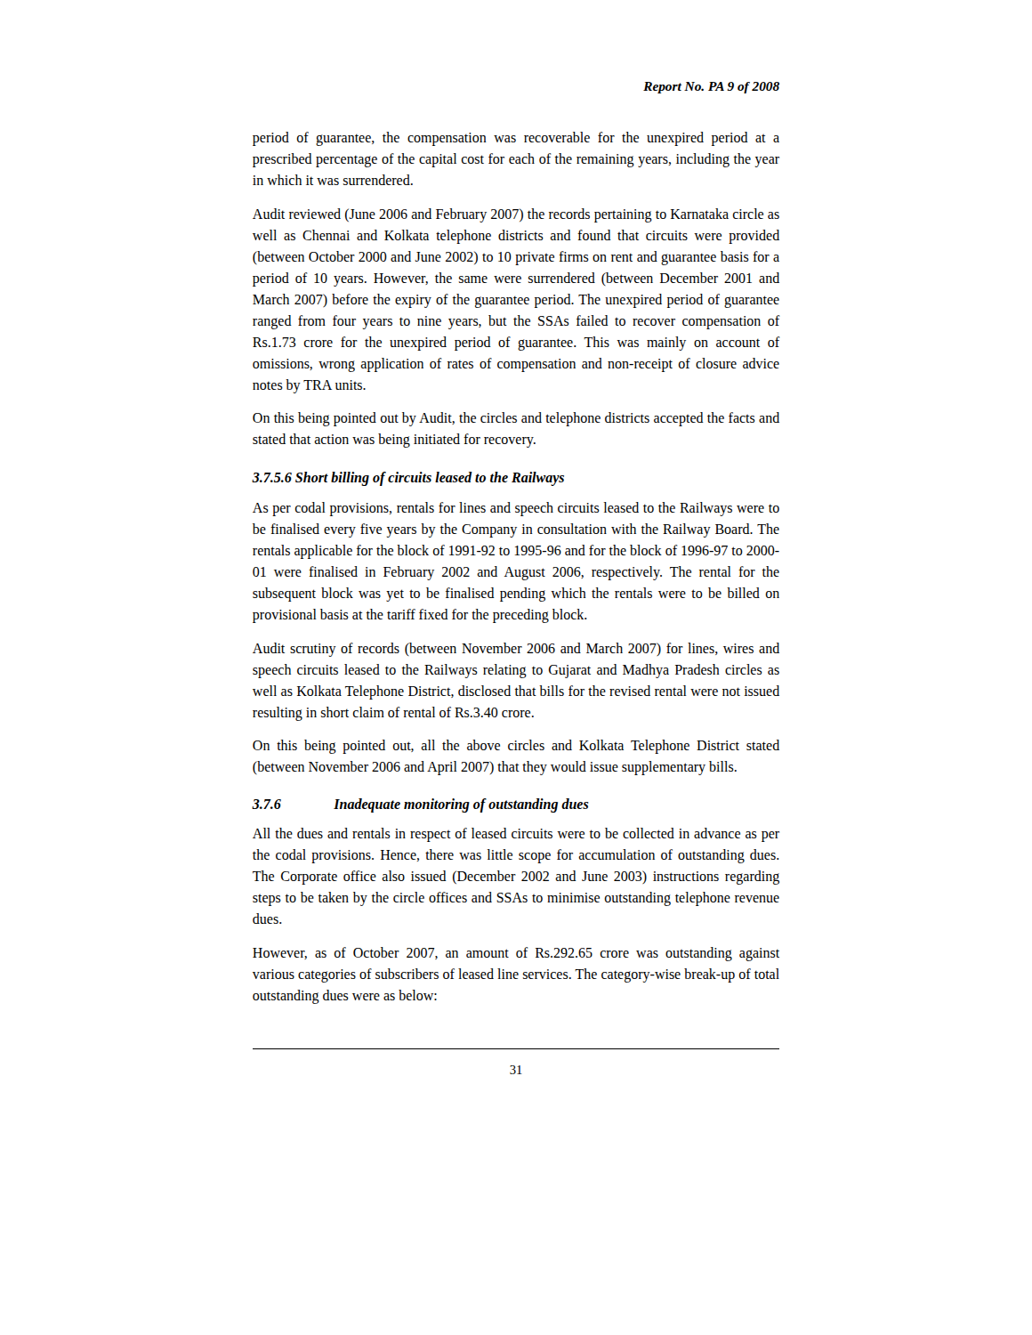Report No. PA 9 of 2008
period of guarantee, the compensation was recoverable for the unexpired period at a prescribed percentage of the capital cost for each of the remaining years, including the year in which it was surrendered.
Audit reviewed (June 2006 and February 2007) the records pertaining to Karnataka circle as well as Chennai and Kolkata telephone districts and found that circuits were provided (between October 2000 and June 2002) to 10 private firms on rent and guarantee basis for a period of 10 years. However, the same were surrendered (between December 2001 and March 2007) before the expiry of the guarantee period. The unexpired period of guarantee ranged from four years to nine years, but the SSAs failed to recover compensation of Rs.1.73 crore for the unexpired period of guarantee. This was mainly on account of omissions, wrong application of rates of compensation and non-receipt of closure advice notes by TRA units.
On this being pointed out by Audit, the circles and telephone districts accepted the facts and stated that action was being initiated for recovery.
3.7.5.6 Short billing of circuits leased to the Railways
As per codal provisions, rentals for lines and speech circuits leased to the Railways were to be finalised every five years by the Company in consultation with the Railway Board. The rentals applicable for the block of 1991-92 to 1995-96 and for the block of 1996-97 to 2000-01 were finalised in February 2002 and August 2006, respectively. The rental for the subsequent block was yet to be finalised pending which the rentals were to be billed on provisional basis at the tariff fixed for the preceding block.
Audit scrutiny of records (between November 2006 and March 2007) for lines, wires and speech circuits leased to the Railways relating to Gujarat and Madhya Pradesh circles as well as Kolkata Telephone District, disclosed that bills for the revised rental were not issued resulting in short claim of rental of Rs.3.40 crore.
On this being pointed out, all the above circles and Kolkata Telephone District stated (between November 2006 and April 2007) that they would issue supplementary bills.
3.7.6 Inadequate monitoring of outstanding dues
All the dues and rentals in respect of leased circuits were to be collected in advance as per the codal provisions. Hence, there was little scope for accumulation of outstanding dues. The Corporate office also issued (December 2002 and June 2003) instructions regarding steps to be taken by the circle offices and SSAs to minimise outstanding telephone revenue dues.
However, as of October 2007, an amount of Rs.292.65 crore was outstanding against various categories of subscribers of leased line services. The category-wise break-up of total outstanding dues were as below:
31